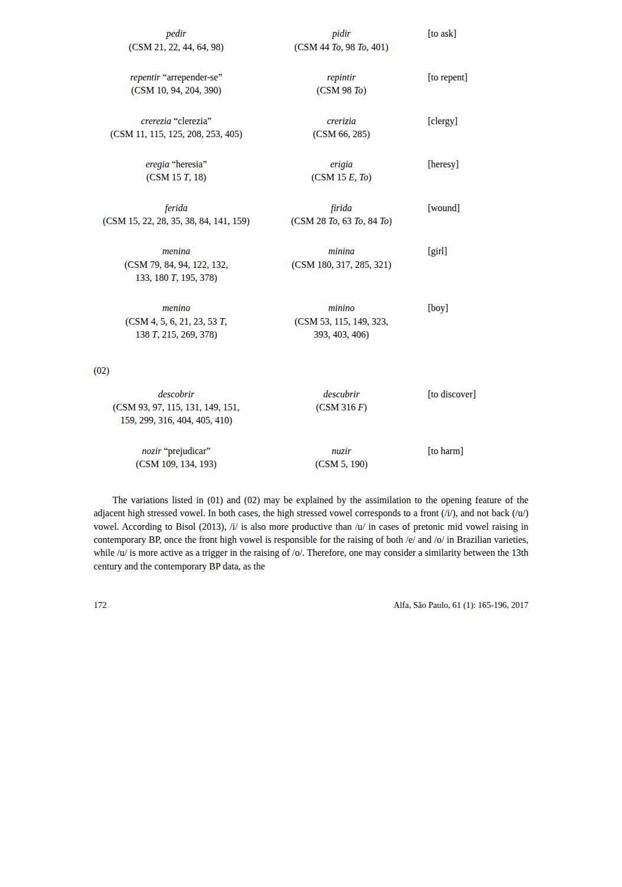| pedir (CSM 21, 22, 44, 64, 98) | pidir (CSM 44 To , 98 To , 401) | [to ask] |
| repentir “arrepender-se” (CSM 10, 94, 204, 390) | repintir (CSM 98 To ) | [to repent] |
| crerezia “clerezia” (CSM 11, 115, 125, 208, 253, 405) | crerizia (CSM 66, 285) | [clergy] |
| eregia “heresia” (CSM 15 T , 18) | erigia (CSM 15 E, To ) | [heresy] |
| ferida (CSM 15, 22, 28, 35, 38, 84, 141, 159) | firida (CSM 28 To , 63 To , 84 To ) | [wound] |
| menina (CSM 79, 84, 94, 122, 132, 133, 180 T , 195, 378) | minina (CSM 180, 317, 285, 321) | [girl] |
| menino (CSM 4, 5, 6, 21, 23, 53 T , 138 T , 215, 269, 378) | minino (CSM 53, 115, 149, 323, 393, 403, 406) | [boy] |
(02)
| descobrir (CSM 93, 97, 115, 131, 149, 151, 159, 299, 316, 404, 405, 410) | descubrir (CSM 316 F ) | [to discover] |
| nozir “prejudicar” (CSM 109, 134, 193) | nuzir (CSM 5, 190) | [to harm] |
The variations listed in (01) and (02) may be explained by the assimilation to the opening feature of the adjacent high stressed vowel. In both cases, the high stressed vowel corresponds to a front (/i/), and not back (/u/) vowel. According to Bisol (2013), /i/ is also more productive than /u/ in cases of pretonic mid vowel raising in contemporary BP, once the front high vowel is responsible for the raising of both /e/ and /o/ in Brazilian varieties, while /u/ is more active as a trigger in the raising of /o/. Therefore, one may consider a similarity between the 13th century and the contemporary BP data, as the
172 Alfa, São Paulo, 61 (1): 165-196, 2017